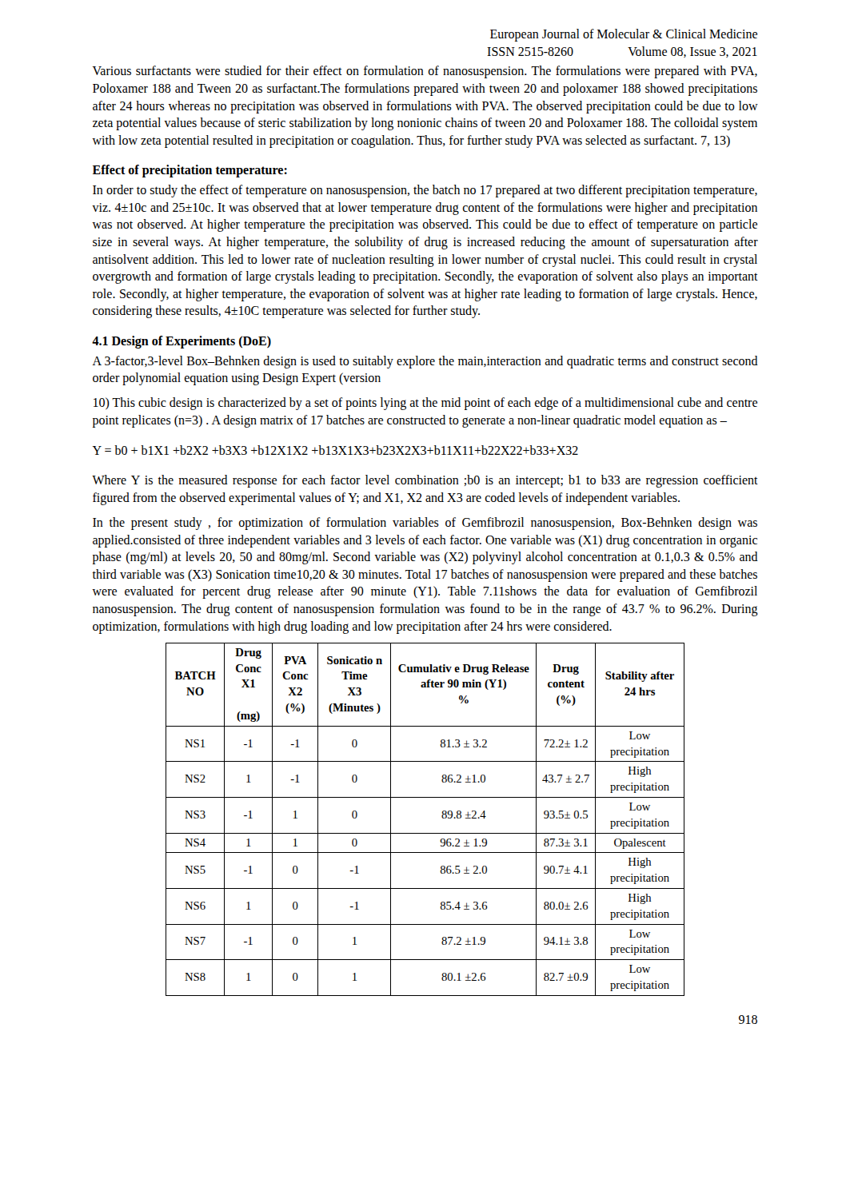European Journal of Molecular & Clinical Medicine ISSN 2515-8260 Volume 08, Issue 3, 2021
Various surfactants were studied for their effect on formulation of nanosuspension. The formulations were prepared with PVA, Poloxamer 188 and Tween 20 as surfactant.The formulations prepared with tween 20 and poloxamer 188 showed precipitations after 24 hours whereas no precipitation was observed in formulations with PVA. The observed precipitation could be due to low zeta potential values because of steric stabilization by long nonionic chains of tween 20 and Poloxamer 188. The colloidal system with low zeta potential resulted in precipitation or coagulation. Thus, for further study PVA was selected as surfactant. 7, 13)
Effect of precipitation temperature:
In order to study the effect of temperature on nanosuspension, the batch no 17 prepared at two different precipitation temperature, viz. 4±10c and 25±10c. It was observed that at lower temperature drug content of the formulations were higher and precipitation was not observed. At higher temperature the precipitation was observed. This could be due to effect of temperature on particle size in several ways. At higher temperature, the solubility of drug is increased reducing the amount of supersaturation after antisolvent addition. This led to lower rate of nucleation resulting in lower number of crystal nuclei. This could result in crystal overgrowth and formation of large crystals leading to precipitation. Secondly, the evaporation of solvent also plays an important role. Secondly, at higher temperature, the evaporation of solvent was at higher rate leading to formation of large crystals. Hence, considering these results, 4±10C temperature was selected for further study.
4.1 Design of Experiments (DoE)
A 3-factor,3-level Box–Behnken design is used to suitably explore the main,interaction and quadratic terms and construct second order polynomial equation using Design Expert (version
10) This cubic design is characterized by a set of points lying at the mid point of each edge of a multidimensional cube and centre point replicates (n=3) . A design matrix of 17 batches are constructed to generate a non-linear quadratic model equation as –
Y = b0 + b1X1 +b2X2 +b3X3 +b12X1X2 +b13X1X3+b23X2X3+b11X11+b22X22+b33+X32
Where Y is the measured response for each factor level combination ;b0 is an intercept; b1 to b33 are regression coefficient figured from the observed experimental values of Y; and X1, X2 and X3 are coded levels of independent variables.
In the present study , for optimization of formulation variables of Gemfibrozil nanosuspension, Box-Behnken design was applied.consisted of three independent variables and 3 levels of each factor. One variable was (X1) drug concentration in organic phase (mg/ml) at levels 20, 50 and 80mg/ml. Second variable was (X2) polyvinyl alcohol concentration at 0.1,0.3 & 0.5% and third variable was (X3) Sonication time10,20 & 30 minutes. Total 17 batches of nanosuspension were prepared and these batches were evaluated for percent drug release after 90 minute (Y1). Table 7.11shows the data for evaluation of Gemfibrozil nanosuspension. The drug content of nanosuspension formulation was found to be in the range of 43.7 % to 96.2%. During optimization, formulations with high drug loading and low precipitation after 24 hrs were considered.
| BATCH NO | Drug Conc X1 (mg) | PVA Conc X2 (%) | Sonicatio n Time X3 (Minutes ) | Cumulativ e Drug Release after 90 min (Y1) % | Drug content (%) | Stability after 24 hrs |
| --- | --- | --- | --- | --- | --- | --- |
| NS1 | -1 | -1 | 0 | 81.3 ± 3.2 | 72.2± 1.2 | Low precipitation |
| NS2 | 1 | -1 | 0 | 86.2 ±1.0 | 43.7 ± 2.7 | High precipitation |
| NS3 | -1 | 1 | 0 | 89.8 ±2.4 | 93.5± 0.5 | Low precipitation |
| NS4 | 1 | 1 | 0 | 96.2 ± 1.9 | 87.3± 3.1 | Opalescent |
| NS5 | -1 | 0 | -1 | 86.5 ± 2.0 | 90.7± 4.1 | High precipitation |
| NS6 | 1 | 0 | -1 | 85.4 ± 3.6 | 80.0± 2.6 | High precipitation |
| NS7 | -1 | 0 | 1 | 87.2 ±1.9 | 94.1± 3.8 | Low precipitation |
| NS8 | 1 | 0 | 1 | 80.1 ±2.6 | 82.7 ±0.9 | Low precipitation |
918